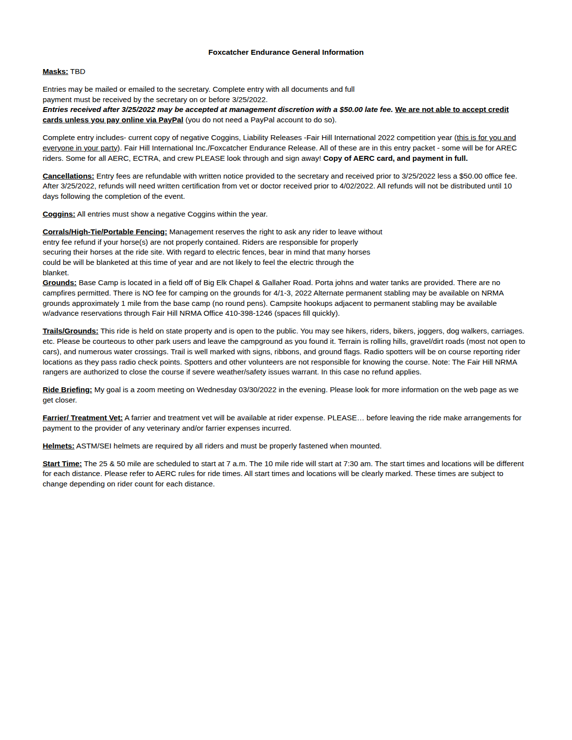Foxcatcher Endurance General Information
Masks: TBD
Entries may be mailed or emailed to the secretary. Complete entry with all documents and full
payment must be received by the secretary on or before 3/25/2022.
Entries received after 3/25/2022 may be accepted at management discretion with a $50.00 late fee. We are not able to accept credit cards unless you pay online via PayPal (you do not need a PayPal account to do so).
Complete entry includes- current copy of negative Coggins, Liability Releases -Fair Hill International 2022 competition year (this is for you and everyone in your party). Fair Hill International Inc./Foxcatcher Endurance Release. All of these are in this entry packet - some will be for AREC riders. Some for all AERC, ECTRA, and crew PLEASE look through and sign away! Copy of AERC card, and payment in full.
Cancellations: Entry fees are refundable with written notice provided to the secretary and received prior to 3/25/2022 less a $50.00 office fee. After 3/25/2022, refunds will need written certification from vet or doctor received prior to 4/02/2022. All refunds will not be distributed until 10 days following the completion of the event.
Coggins: All entries must show a negative Coggins within the year.
Corrals/High-Tie/Portable Fencing: Management reserves the right to ask any rider to leave without
entry fee refund if your horse(s) are not properly contained. Riders are responsible for properly
securing their horses at the ride site. With regard to electric fences, bear in mind that many horses
could be will be blanketed at this time of year and are not likely to feel the electric through the
blanket.
Grounds: Base Camp is located in a field off of Big Elk Chapel & Gallaher Road. Porta johns and water tanks are provided. There are no campfires permitted. There is NO fee for camping on the grounds for 4/1-3, 2022 Alternate permanent stabling may be available on NRMA grounds approximately 1 mile from the base camp (no round pens). Campsite hookups adjacent to permanent stabling may be available w/advance reservations through Fair Hill NRMA Office 410-398-1246 (spaces fill quickly).
Trails/Grounds: This ride is held on state property and is open to the public. You may see hikers, riders, bikers, joggers, dog walkers, carriages. etc. Please be courteous to other park users and leave the campground as you found it. Terrain is rolling hills, gravel/dirt roads (most not open to cars), and numerous water crossings. Trail is well marked with signs, ribbons, and ground flags. Radio spotters will be on course reporting rider locations as they pass radio check points. Spotters and other volunteers are not responsible for knowing the course. Note: The Fair Hill NRMA rangers are authorized to close the course if severe weather/safety issues warrant. In this case no refund applies.
Ride Briefing: My goal is a zoom meeting on Wednesday 03/30/2022 in the evening. Please look for more information on the web page as we get closer.
Farrier/ Treatment Vet: A farrier and treatment vet will be available at rider expense. PLEASE… before leaving the ride make arrangements for payment to the provider of any veterinary and/or farrier expenses incurred.
Helmets: ASTM/SEI helmets are required by all riders and must be properly fastened when mounted.
Start Time: The 25 & 50 mile are scheduled to start at 7 a.m. The 10 mile ride will start at 7:30 am. The start times and locations will be different for each distance. Please refer to AERC rules for ride times. All start times and locations will be clearly marked. These times are subject to change depending on rider count for each distance.